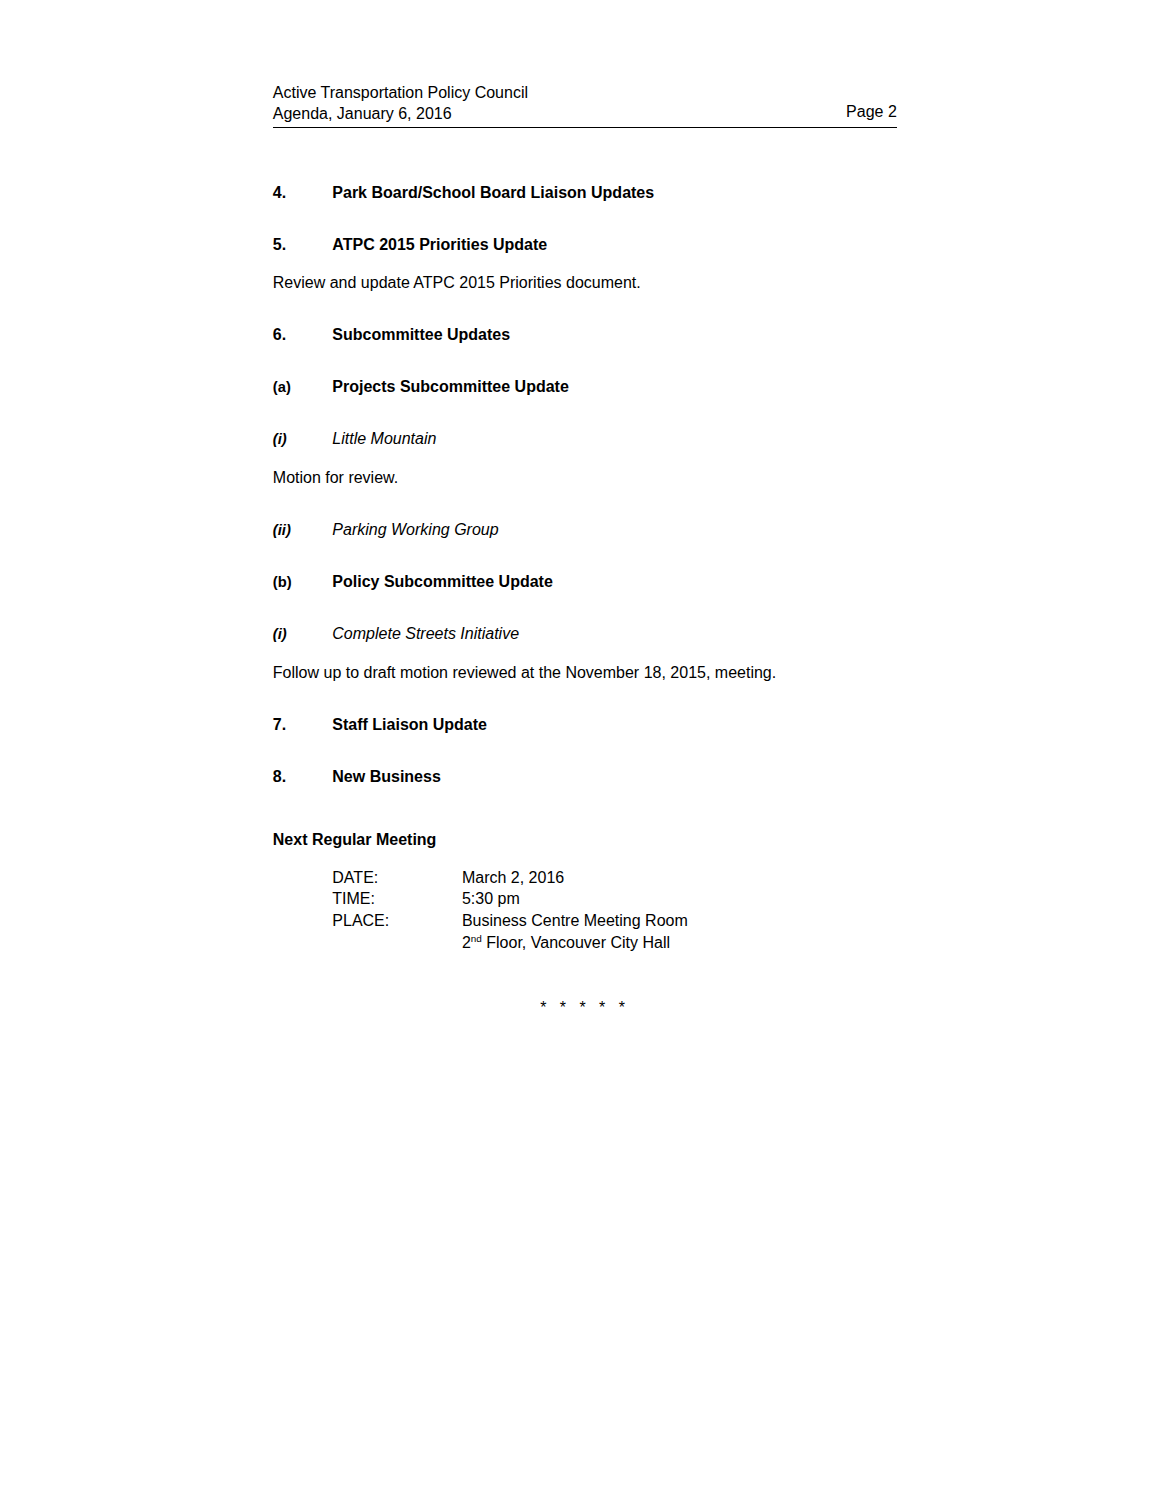Active Transportation Policy Council
Agenda, January 6, 2016
Page 2
4.
Park Board/School Board Liaison Updates
5.
ATPC 2015 Priorities Update
Review and update ATPC 2015 Priorities document.
6.
Subcommittee Updates
(a)
Projects Subcommittee Update
(i)
Little Mountain
Motion for review.
(ii)
Parking Working Group
(b)
Policy Subcommittee Update
(i)
Complete Streets Initiative
Follow up to draft motion reviewed at the November 18, 2015, meeting.
7.
Staff Liaison Update
8.
New Business
Next Regular Meeting
| DATE: | March 2, 2016 |
| TIME: | 5:30 pm |
| PLACE: | Business Centre Meeting Room 2 nd Floor, Vancouver City Hall |
* * * * *